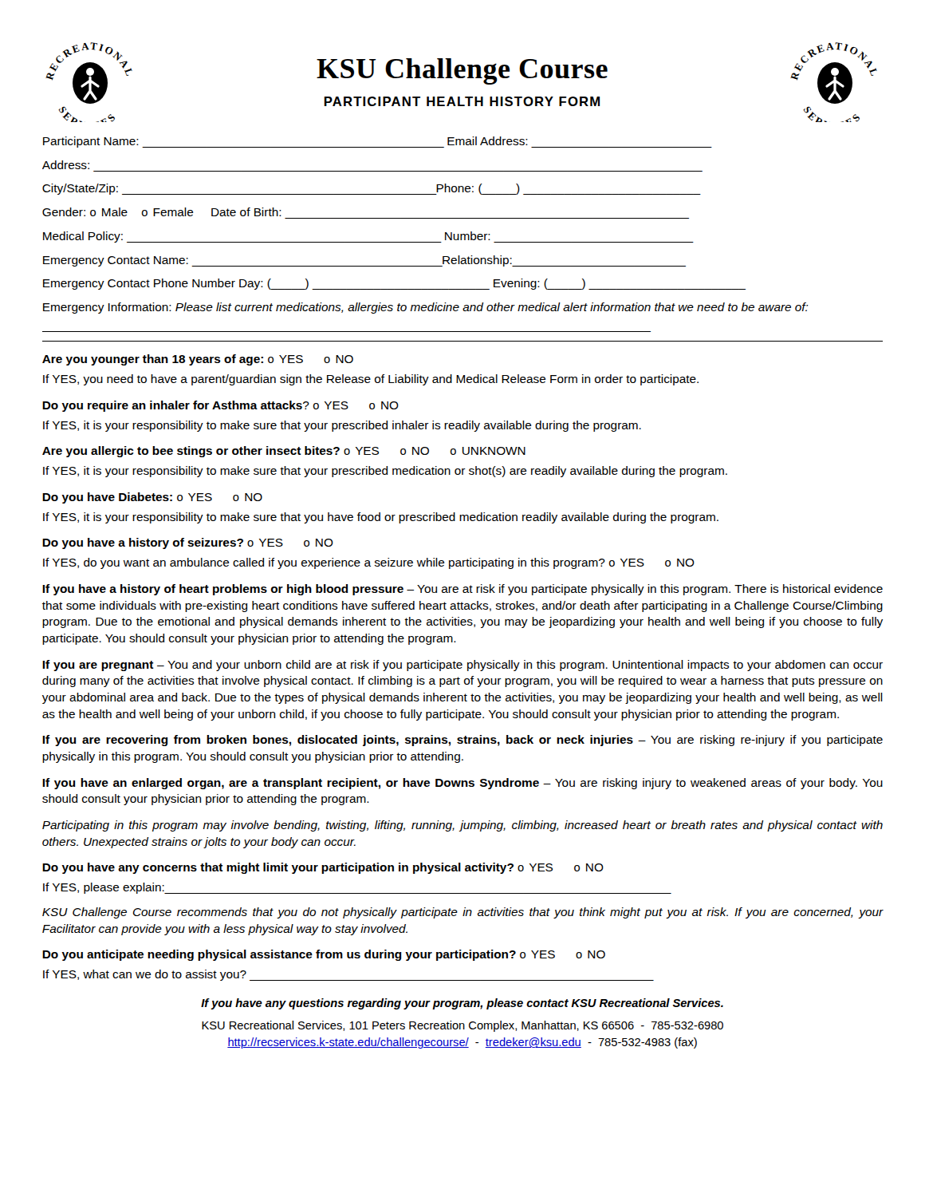RECREATIONAL SERVICES
KSU Challenge Course
PARTICIPANT HEALTH HISTORY FORM
RECREATIONAL SERVICES
Participant Name: _______________________________________________ Email Address: ____________________________
Address: _______________________________________________________________________________________________
City/State/Zip: _________________________________________________Phone: (_____) __________________________
Gender: o Male o Female Date of Birth: _______________________________________________________________
Medical Policy: _________________________________________________ Number: _______________________________
Emergency Contact Name: _______________________________________Relationship:___________________________
Emergency Contact Phone Number Day: (_____) __________________________ Evening: (_____) _______________________
Emergency Information: Please list current medications, allergies to medicine and other medical alert information that we need to be aware of:
_______________________________________________________________________________________________
Are you younger than 18 years of age: o YES o NO
If YES, you need to have a parent/guardian sign the Release of Liability and Medical Release Form in order to participate.
Do you require an inhaler for Asthma attacks? o YES o NO
If YES, it is your responsibility to make sure that your prescribed inhaler is readily available during the program.
Are you allergic to bee stings or other insect bites? o YES o NO o UNKNOWN
If YES, it is your responsibility to make sure that your prescribed medication or shot(s) are readily available during the program.
Do you have Diabetes: o YES o NO
If YES, it is your responsibility to make sure that you have food or prescribed medication readily available during the program.
Do you have a history of seizures? o YES o NO
If YES, do you want an ambulance called if you experience a seizure while participating in this program? o YES o NO
If you have a history of heart problems or high blood pressure – You are at risk if you participate physically in this program. There is historical evidence that some individuals with pre-existing heart conditions have suffered heart attacks, strokes, and/or death after participating in a Challenge Course/Climbing program. Due to the emotional and physical demands inherent to the activities, you may be jeopardizing your health and well being if you choose to fully participate. You should consult your physician prior to attending the program.
If you are pregnant – You and your unborn child are at risk if you participate physically in this program. Unintentional impacts to your abdomen can occur during many of the activities that involve physical contact. If climbing is a part of your program, you will be required to wear a harness that puts pressure on your abdominal area and back. Due to the types of physical demands inherent to the activities, you may be jeopardizing your health and well being, as well as the health and well being of your unborn child, if you choose to fully participate. You should consult your physician prior to attending the program.
If you are recovering from broken bones, dislocated joints, sprains, strains, back or neck injuries – You are risking re-injury if you participate physically in this program. You should consult you physician prior to attending.
If you have an enlarged organ, are a transplant recipient, or have Downs Syndrome – You are risking injury to weakened areas of your body. You should consult your physician prior to attending the program.
Participating in this program may involve bending, twisting, lifting, running, jumping, climbing, increased heart or breath rates and physical contact with others. Unexpected strains or jolts to your body can occur.
Do you have any concerns that might limit your participation in physical activity? o YES o NO
If YES, please explain:_______________________________________________________________________________
KSU Challenge Course recommends that you do not physically participate in activities that you think might put you at risk. If you are concerned, your Facilitator can provide you with a less physical way to stay involved.
Do you anticipate needing physical assistance from us during your participation? o YES o NO
If YES, what can we do to assist you? _______________________________________________________________
If you have any questions regarding your program, please contact KSU Recreational Services.
KSU Recreational Services, 101 Peters Recreation Complex, Manhattan, KS 66506 - 785-532-6980
http://recservices.k-state.edu/challengecourse/ - tredeker@ksu.edu - 785-532-4983 (fax)